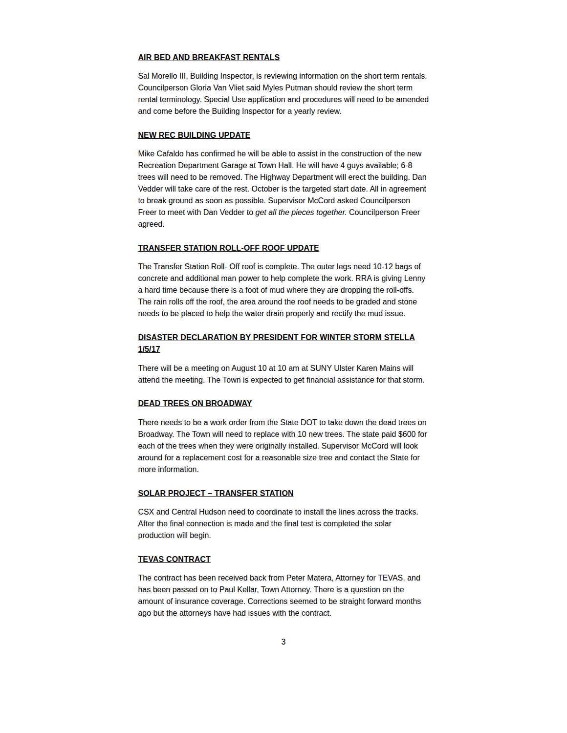AIR BED AND BREAKFAST RENTALS
Sal Morello III, Building Inspector, is reviewing information on the short term rentals. Councilperson Gloria Van Vliet said Myles Putman should review the short term rental terminology. Special Use application and procedures will need to be amended and come before the Building Inspector for a yearly review.
NEW REC BUILDING UPDATE
Mike Cafaldo has confirmed he will be able to assist in the construction of the new Recreation Department Garage at Town Hall. He will have 4 guys available; 6-8 trees will need to be removed. The Highway Department will erect the building. Dan Vedder will take care of the rest. October is the targeted start date. All in agreement to break ground as soon as possible. Supervisor McCord asked Councilperson Freer to meet with Dan Vedder to get all the pieces together. Councilperson Freer agreed.
TRANSFER STATION ROLL-OFF ROOF UPDATE
The Transfer Station Roll- Off roof is complete. The outer legs need 10-12 bags of concrete and additional man power to help complete the work. RRA is giving Lenny a hard time because there is a foot of mud where they are dropping the roll-offs. The rain rolls off the roof, the area around the roof needs to be graded and stone needs to be placed to help the water drain properly and rectify the mud issue.
DISASTER DECLARATION BY PRESIDENT FOR WINTER STORM STELLA 1/5/17
There will be a meeting on August 10 at 10 am at SUNY Ulster Karen Mains will attend the meeting. The Town is expected to get financial assistance for that storm.
DEAD TREES ON BROADWAY
There needs to be a work order from the State DOT to take down the dead trees on Broadway. The Town will need to replace with 10 new trees. The state paid $600 for each of the trees when they were originally installed. Supervisor McCord will look around for a replacement cost for a reasonable size tree and contact the State for more information.
SOLAR PROJECT – TRANSFER STATION
CSX and Central Hudson need to coordinate to install the lines across the tracks. After the final connection is made and the final test is completed the solar production will begin.
TEVAS CONTRACT
The contract has been received back from Peter Matera, Attorney for TEVAS, and has been passed on to Paul Kellar, Town Attorney. There is a question on the amount of insurance coverage. Corrections seemed to be straight forward months ago but the attorneys have had issues with the contract.
3